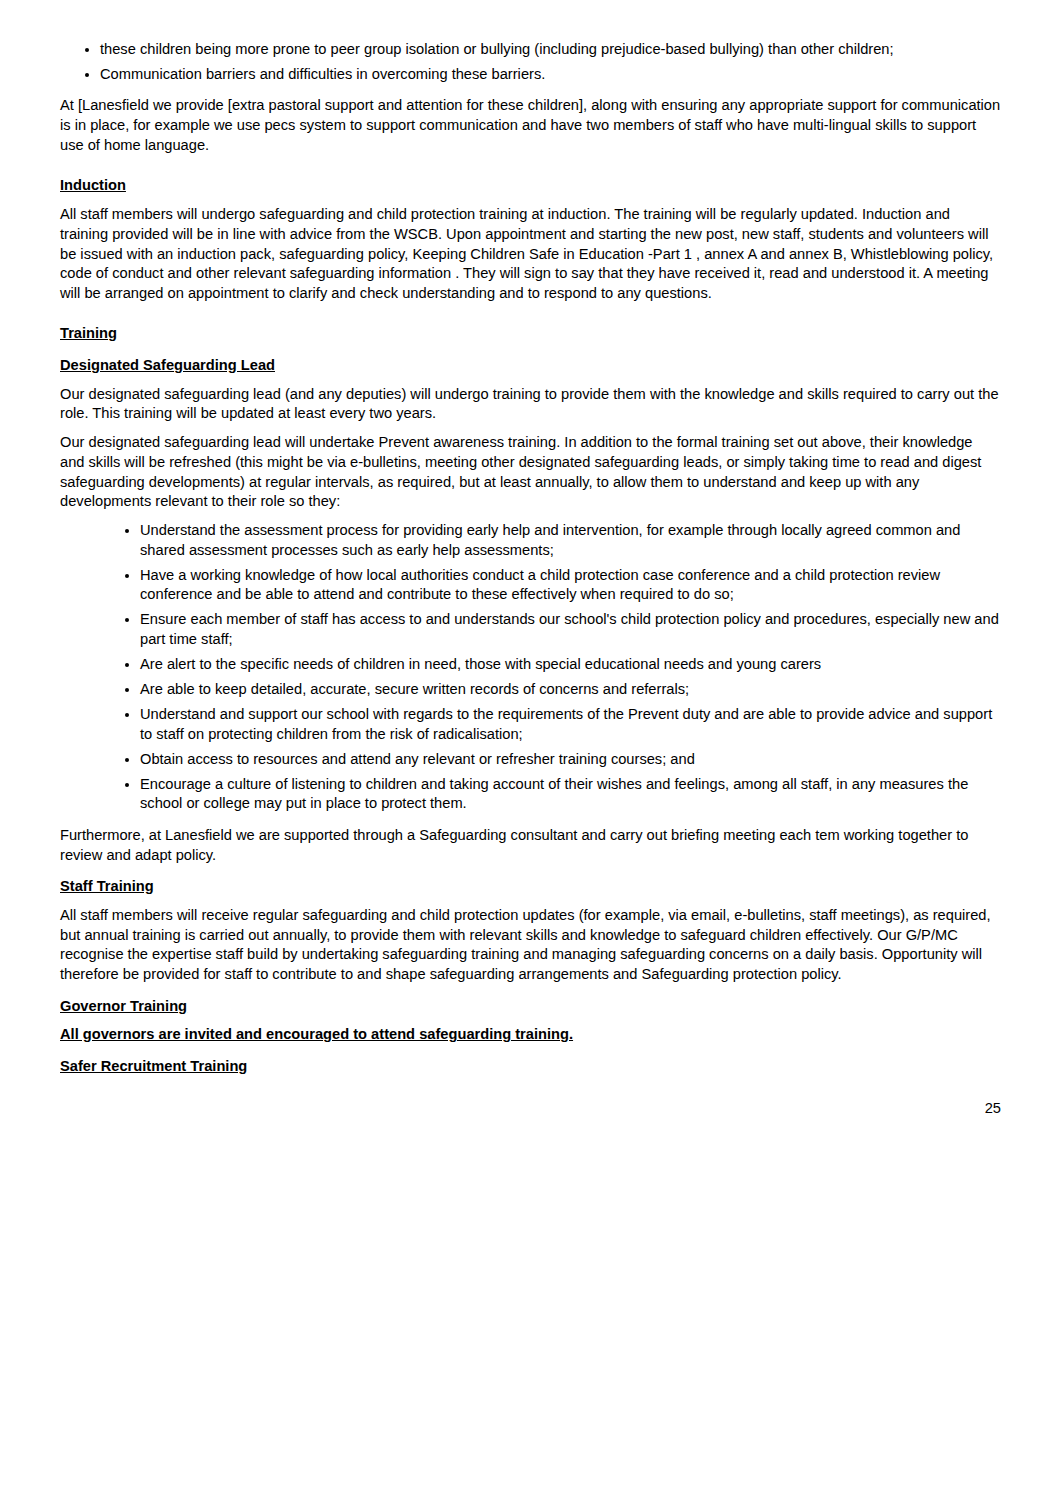these children being more prone to peer group isolation or bullying (including prejudice-based bullying) than other children;
Communication barriers and difficulties in overcoming these barriers.
At [Lanesfield we provide [extra pastoral support and attention for these children], along with ensuring any appropriate support for communication is in place, for example we use pecs system to support communication and have two members of staff who have multi-lingual skills to support use of home language.
Induction
All staff members will undergo safeguarding and child protection training at induction. The training will be regularly updated. Induction and training provided will be in line with advice from the WSCB. Upon appointment and starting the new post, new staff, students and volunteers will be issued with an induction pack, safeguarding policy, Keeping Children Safe in Education -Part 1 , annex A and annex B, Whistleblowing policy, code of conduct and other relevant safeguarding information . They will sign to say that they have received it, read and understood it. A meeting will be arranged on appointment to clarify and check understanding and to respond to any questions.
Training
Designated Safeguarding Lead
Our designated safeguarding lead (and any deputies) will undergo training to provide them with the knowledge and skills required to carry out the role. This training will be updated at least every two years.
Our designated safeguarding lead will undertake Prevent awareness training. In addition to the formal training set out above, their knowledge and skills will be refreshed (this might be via e-bulletins, meeting other designated safeguarding leads, or simply taking time to read and digest safeguarding developments) at regular intervals, as required, but at least annually, to allow them to understand and keep up with any developments relevant to their role so they:
Understand the assessment process for providing early help and intervention, for example through locally agreed common and shared assessment processes such as early help assessments;
Have a working knowledge of how local authorities conduct a child protection case conference and a child protection review conference and be able to attend and contribute to these effectively when required to do so;
Ensure each member of staff has access to and understands our school's child protection policy and procedures, especially new and part time staff;
Are alert to the specific needs of children in need, those with special educational needs and young carers
Are able to keep detailed, accurate, secure written records of concerns and referrals;
Understand and support our school with regards to the requirements of the Prevent duty and are able to provide advice and support to staff on protecting children from the risk of radicalisation;
Obtain access to resources and attend any relevant or refresher training courses; and
Encourage a culture of listening to children and taking account of their wishes and feelings, among all staff, in any measures the school or college may put in place to protect them.
Furthermore, at Lanesfield we are supported through a Safeguarding consultant and carry out briefing meeting each tem working together to review and adapt policy.
Staff Training
All staff members will receive regular safeguarding and child protection updates (for example, via email, e-bulletins, staff meetings), as required, but annual training is carried out annually, to provide them with relevant skills and knowledge to safeguard children effectively. Our G/P/MC recognise the expertise staff build by undertaking safeguarding training and managing safeguarding concerns on a daily basis. Opportunity will therefore be provided for staff to contribute to and shape safeguarding arrangements and Safeguarding protection policy.
Governor Training
All governors are invited and encouraged to attend safeguarding training.
Safer Recruitment Training
25